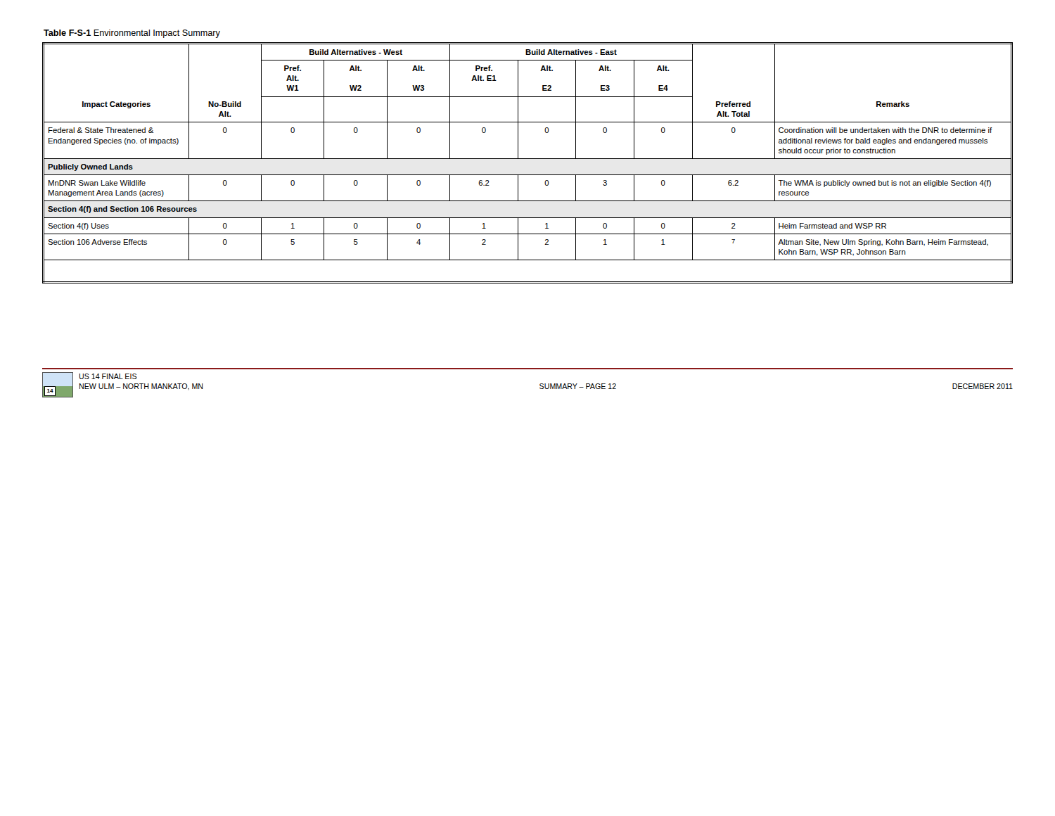Table F-S-1 Environmental Impact Summary
| | | Build Alternatives - West | Build Alternatives - East | | |
| --- | --- | --- | --- | --- | --- |
| Pref. Alt. W1 | Alt. W2 | Alt. W3 | Pref. Alt. E1 | Alt. E2 | Alt. E3 | Alt. E4 |
| Impact Categories | No-Build Alt. | | | | | | | | Preferred Alt. Total | Remarks |
| Federal & State Threatened & Endangered Species (no. of impacts) | 0 | 0 | 0 | 0 | 0 | 0 | 0 | 0 | 0 | Coordination will be undertaken with the DNR to determine if additional reviews for bald eagles and endangered mussels should occur prior to construction |
| Publicly Owned Lands |
| MnDNR Swan Lake Wildlife Management Area Lands (acres) | 0 | 0 | 0 | 0 | 6.2 | 0 | 3 | 0 | 6.2 | The WMA is publicly owned but is not an eligible Section 4(f) resource |
| Section 4(f) and Section 106 Resources |
| Section 4(f) Uses | 0 | 1 | 0 | 0 | 1 | 1 | 0 | 0 | 2 | Heim Farmstead and WSP RR |
| Section 106 Adverse Effects | 0 | 5 | 5 | 4 | 2 | 2 | 1 | 1 | 7 | Altman Site, New Ulm Spring, Kohn Barn, Heim Farmstead, Kohn Barn, WSP RR, Johnson Barn |
14
US 14 FINAL EIS
NEW ULM – NORTH MANKATO, MN
SUMMARY – PAGE 12
DECEMBER 2011